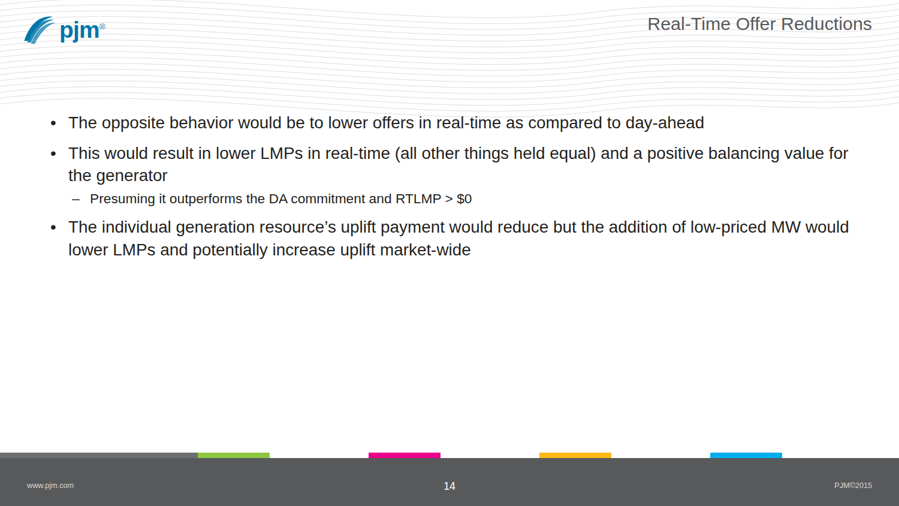pjm®
Real-Time Offer Reductions
The opposite behavior would be to lower offers in real-time as compared to day-ahead
This would result in lower LMPs in real-time (all other things held equal) and a positive balancing value for the generator
Presuming it outperforms the DA commitment and RTLMP > $0
The individual generation resource’s uplift payment would reduce but the addition of low-priced MW would lower LMPs and potentially increase uplift market-wide
www.pjm.com
14
PJM©2015